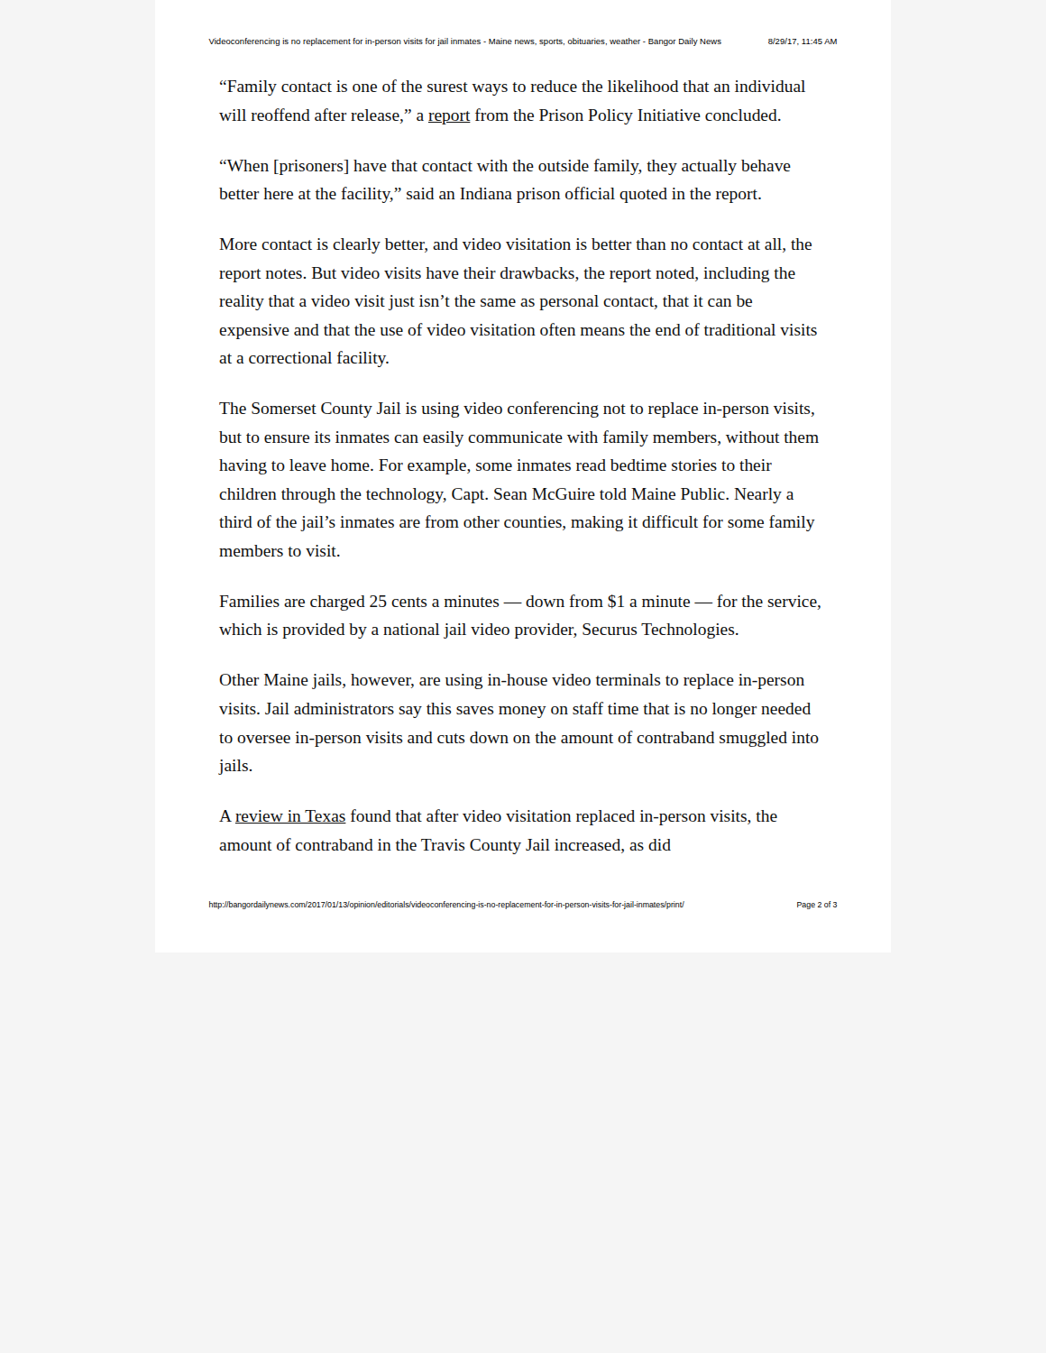Videoconferencing is no replacement for in-person visits for jail inmates - Maine news, sports, obituaries, weather - Bangor Daily News
8/29/17, 11:45 AM
“Family contact is one of the surest ways to reduce the likelihood that an individual will reoffend after release,” a report from the Prison Policy Initiative concluded.
“When [prisoners] have that contact with the outside family, they actually behave better here at the facility,” said an Indiana prison official quoted in the report.
More contact is clearly better, and video visitation is better than no contact at all, the report notes. But video visits have their drawbacks, the report noted, including the reality that a video visit just isn’t the same as personal contact, that it can be expensive and that the use of video visitation often means the end of traditional visits at a correctional facility.
The Somerset County Jail is using video conferencing not to replace in-person visits, but to ensure its inmates can easily communicate with family members, without them having to leave home. For example, some inmates read bedtime stories to their children through the technology, Capt. Sean McGuire told Maine Public. Nearly a third of the jail’s inmates are from other counties, making it difficult for some family members to visit.
Families are charged 25 cents a minutes — down from $1 a minute — for the service, which is provided by a national jail video provider, Securus Technologies.
Other Maine jails, however, are using in-house video terminals to replace in-person visits. Jail administrators say this saves money on staff time that is no longer needed to oversee in-person visits and cuts down on the amount of contraband smuggled into jails.
A review in Texas found that after video visitation replaced in-person visits, the amount of contraband in the Travis County Jail increased, as did
http://bangordailynews.com/2017/01/13/opinion/editorials/videoconferencing-is-no-replacement-for-in-person-visits-for-jail-inmates/print/
Page 2 of 3